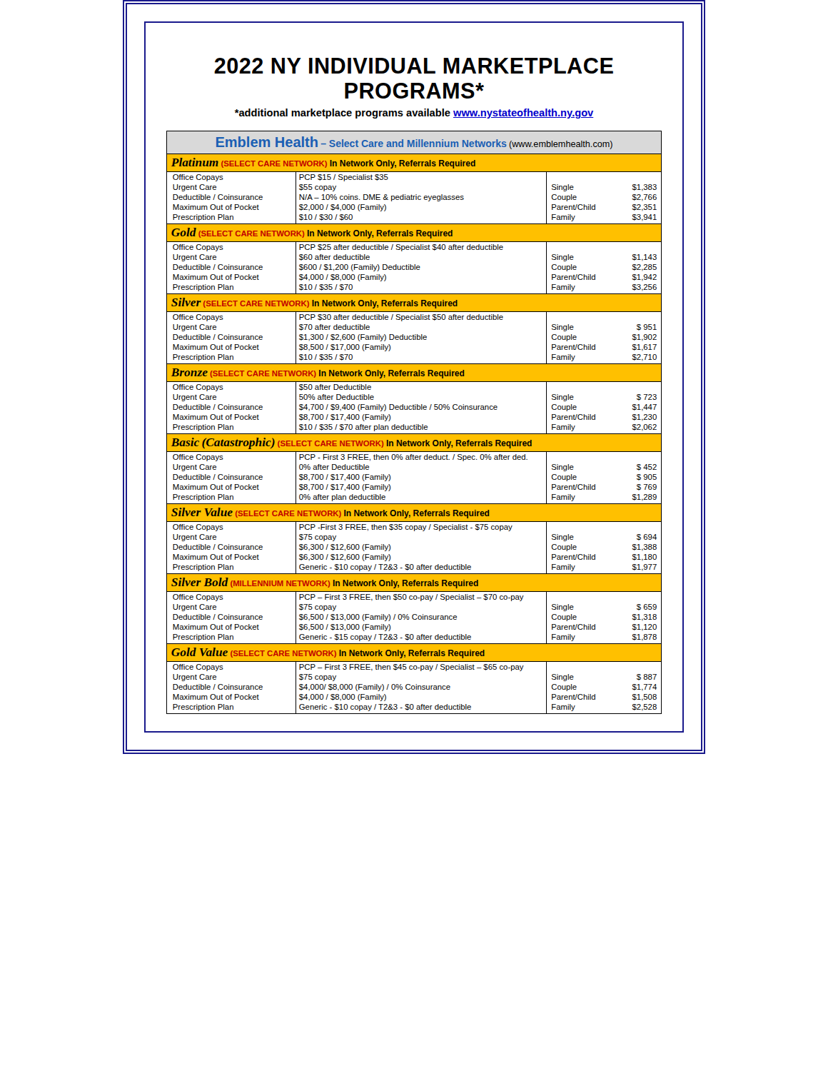2022 NY INDIVIDUAL MARKETPLACE PROGRAMS*
*additional marketplace programs available www.nystateofhealth.ny.gov
| Emblem Health – Select Care and Millennium Networks (www.emblemhealth.com) |
| Platinum (SELECT CARE NETWORK) In Network Only, Referrals Required |
| Office Copays | PCP $15 / Specialist $35 | | |
| Urgent Care | $55 copay | Single | $1,383 |
| Deductible / Coinsurance | N/A – 10% coins. DME & pediatric eyeglasses | Couple | $2,766 |
| Maximum Out of Pocket | $2,000 / $4,000 (Family) | Parent/Child | $2,351 |
| Prescription Plan | $10 / $30 / $60 | Family | $3,941 |
| Gold (SELECT CARE NETWORK) In Network Only, Referrals Required |
| Office Copays | PCP $25 after deductible / Specialist $40 after deductible | | |
| Urgent Care | $60 after deductible | Single | $1,143 |
| Deductible / Coinsurance | $600 / $1,200 (Family) Deductible | Couple | $2,285 |
| Maximum Out of Pocket | $4,000 / $8,000 (Family) | Parent/Child | $1,942 |
| Prescription Plan | $10 / $35 / $70 | Family | $3,256 |
| Silver (SELECT CARE NETWORK) In Network Only, Referrals Required |
| Office Copays | PCP $30 after deductible / Specialist $50 after deductible | | |
| Urgent Care | $70 after deductible | Single | $ 951 |
| Deductible / Coinsurance | $1,300 / $2,600 (Family) Deductible | Couple | $1,902 |
| Maximum Out of Pocket | $8,500 / $17,000 (Family) | Parent/Child | $1,617 |
| Prescription Plan | $10 / $35 / $70 | Family | $2,710 |
| Bronze (SELECT CARE NETWORK) In Network Only, Referrals Required |
| Office Copays | $50 after Deductible | | |
| Urgent Care | 50% after Deductible | Single | $ 723 |
| Deductible / Coinsurance | $4,700 / $9,400 (Family) Deductible / 50% Coinsurance | Couple | $1,447 |
| Maximum Out of Pocket | $8,700 / $17,400 (Family) | Parent/Child | $1,230 |
| Prescription Plan | $10 / $35 / $70 after plan deductible | Family | $2,062 |
| Basic (Catastrophic) (SELECT CARE NETWORK) In Network Only, Referrals Required |
| Office Copays | PCP - First 3 FREE, then 0% after deduct. / Spec. 0% after ded. | | |
| Urgent Care | 0% after Deductible | Single | $ 452 |
| Deductible / Coinsurance | $8,700 / $17,400 (Family) | Couple | $ 905 |
| Maximum Out of Pocket | $8,700 / $17,400 (Family) | Parent/Child | $ 769 |
| Prescription Plan | 0% after plan deductible | Family | $1,289 |
| Silver Value (SELECT CARE NETWORK) In Network Only, Referrals Required |
| Office Copays | PCP -First 3 FREE, then $35 copay / Specialist - $75 copay | | |
| Urgent Care | $75 copay | Single | $ 694 |
| Deductible / Coinsurance | $6,300 / $12,600 (Family) | Couple | $1,388 |
| Maximum Out of Pocket | $6,300 / $12,600 (Family) | Parent/Child | $1,180 |
| Prescription Plan | Generic - $10 copay / T2&3 - $0 after deductible | Family | $1,977 |
| Silver Bold (MILLENNIUM NETWORK) In Network Only, Referrals Required |
| Office Copays | PCP – First 3 FREE, then $50 co-pay / Specialist – $70 co-pay | | |
| Urgent Care | $75 copay | Single | $ 659 |
| Deductible / Coinsurance | $6,500 / $13,000 (Family) / 0% Coinsurance | Couple | $1,318 |
| Maximum Out of Pocket | $6,500 / $13,000 (Family) | Parent/Child | $1,120 |
| Prescription Plan | Generic - $15 copay / T2&3 - $0 after deductible | Family | $1,878 |
| Gold Value (SELECT CARE NETWORK) In Network Only, Referrals Required |
| Office Copays | PCP – First 3 FREE, then $45 co-pay / Specialist – $65 co-pay | | |
| Urgent Care | $75 copay | Single | $ 887 |
| Deductible / Coinsurance | $4,000/ $8,000 (Family) / 0% Coinsurance | Couple | $1,774 |
| Maximum Out of Pocket | $4,000 / $8,000 (Family) | Parent/Child | $1,508 |
| Prescription Plan | Generic - $10 copay / T2&3 - $0 after deductible | Family | $2,528 |